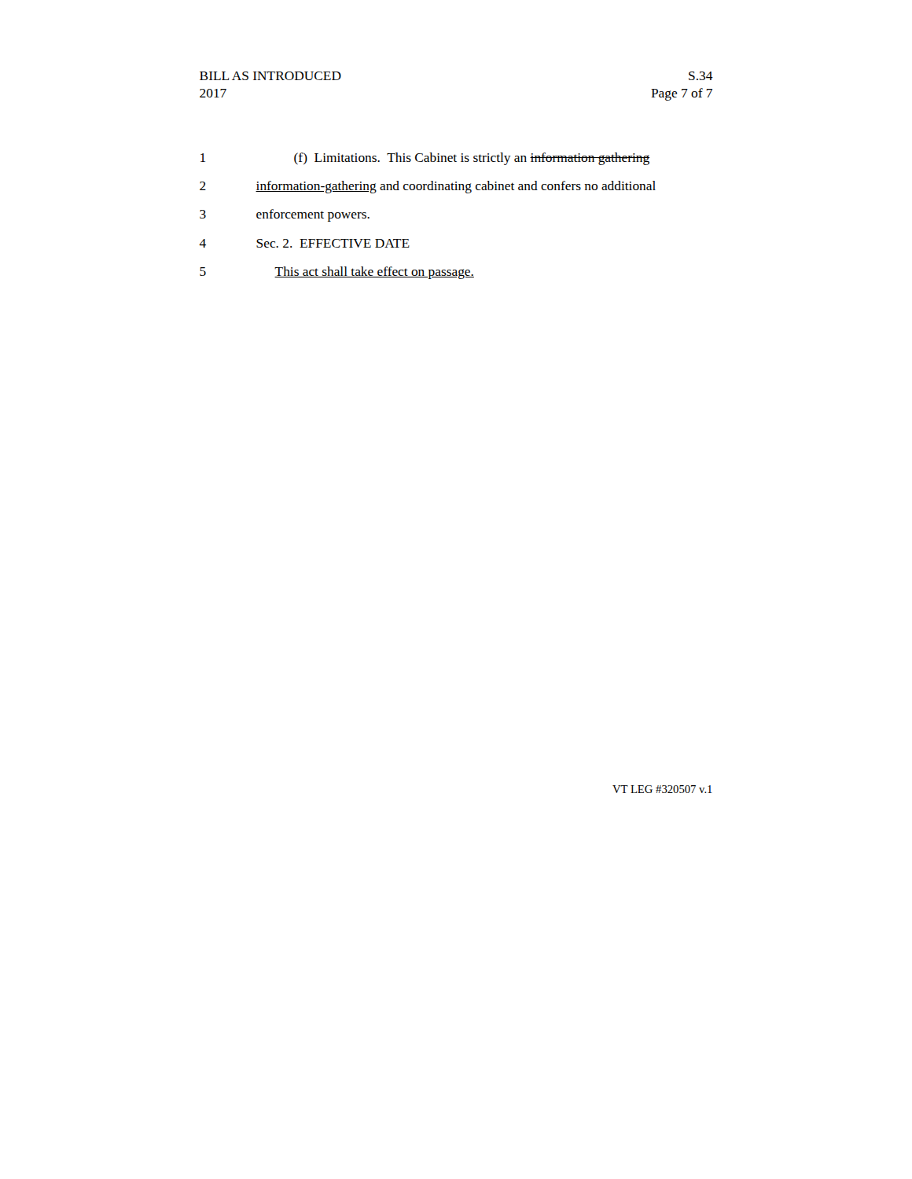BILL AS INTRODUCED 2017
S.34 Page 7 of 7
(f) Limitations. This Cabinet is strictly an information gathering
information-gathering and coordinating cabinet and confers no additional
enforcement powers.
Sec. 2. EFFECTIVE DATE
This act shall take effect on passage.
VT LEG #320507 v.1